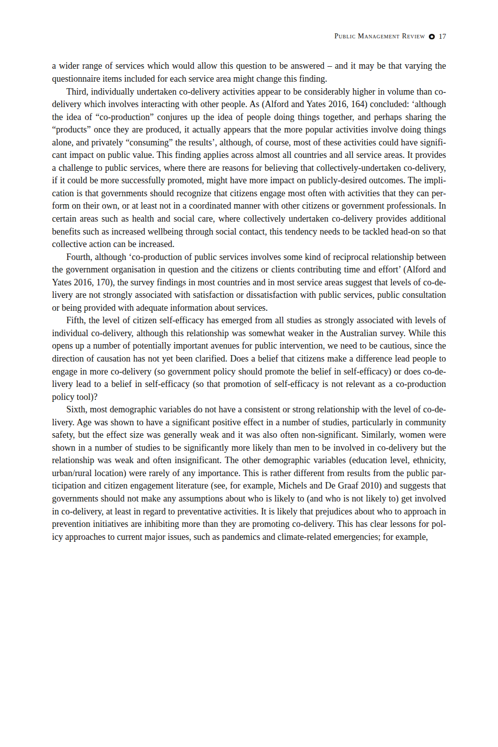Public Management Review ● 17
a wider range of services which would allow this question to be answered – and it may be that varying the questionnaire items included for each service area might change this finding.
Third, individually undertaken co-delivery activities appear to be considerably higher in volume than co-delivery which involves interacting with other people. As (Alford and Yates 2016, 164) concluded: ‘although the idea of “co-production” conjures up the idea of people doing things together, and perhaps sharing the “products” once they are produced, it actually appears that the more popular activities involve doing things alone, and privately “consuming” the results’, although, of course, most of these activities could have significant impact on public value. This finding applies across almost all countries and all service areas. It provides a challenge to public services, where there are reasons for believing that collectively-undertaken co-delivery, if it could be more successfully promoted, might have more impact on publicly-desired outcomes. The implication is that governments should recognize that citizens engage most often with activities that they can perform on their own, or at least not in a coordinated manner with other citizens or government professionals. In certain areas such as health and social care, where collectively undertaken co-delivery provides additional benefits such as increased wellbeing through social contact, this tendency needs to be tackled head-on so that collective action can be increased.
Fourth, although ‘co-production of public services involves some kind of reciprocal relationship between the government organisation in question and the citizens or clients contributing time and effort’ (Alford and Yates 2016, 170), the survey findings in most countries and in most service areas suggest that levels of co-delivery are not strongly associated with satisfaction or dissatisfaction with public services, public consultation or being provided with adequate information about services.
Fifth, the level of citizen self-efficacy has emerged from all studies as strongly associated with levels of individual co-delivery, although this relationship was somewhat weaker in the Australian survey. While this opens up a number of potentially important avenues for public intervention, we need to be cautious, since the direction of causation has not yet been clarified. Does a belief that citizens make a difference lead people to engage in more co-delivery (so government policy should promote the belief in self-efficacy) or does co-delivery lead to a belief in self-efficacy (so that promotion of self-efficacy is not relevant as a co-production policy tool)?
Sixth, most demographic variables do not have a consistent or strong relationship with the level of co-delivery. Age was shown to have a significant positive effect in a number of studies, particularly in community safety, but the effect size was generally weak and it was also often non-significant. Similarly, women were shown in a number of studies to be significantly more likely than men to be involved in co-delivery but the relationship was weak and often insignificant. The other demographic variables (education level, ethnicity, urban/rural location) were rarely of any importance. This is rather different from results from the public participation and citizen engagement literature (see, for example, Michels and De Graaf 2010) and suggests that governments should not make any assumptions about who is likely to (and who is not likely to) get involved in co-delivery, at least in regard to preventative activities. It is likely that prejudices about who to approach in prevention initiatives are inhibiting more than they are promoting co-delivery. This has clear lessons for policy approaches to current major issues, such as pandemics and climate-related emergencies; for example,